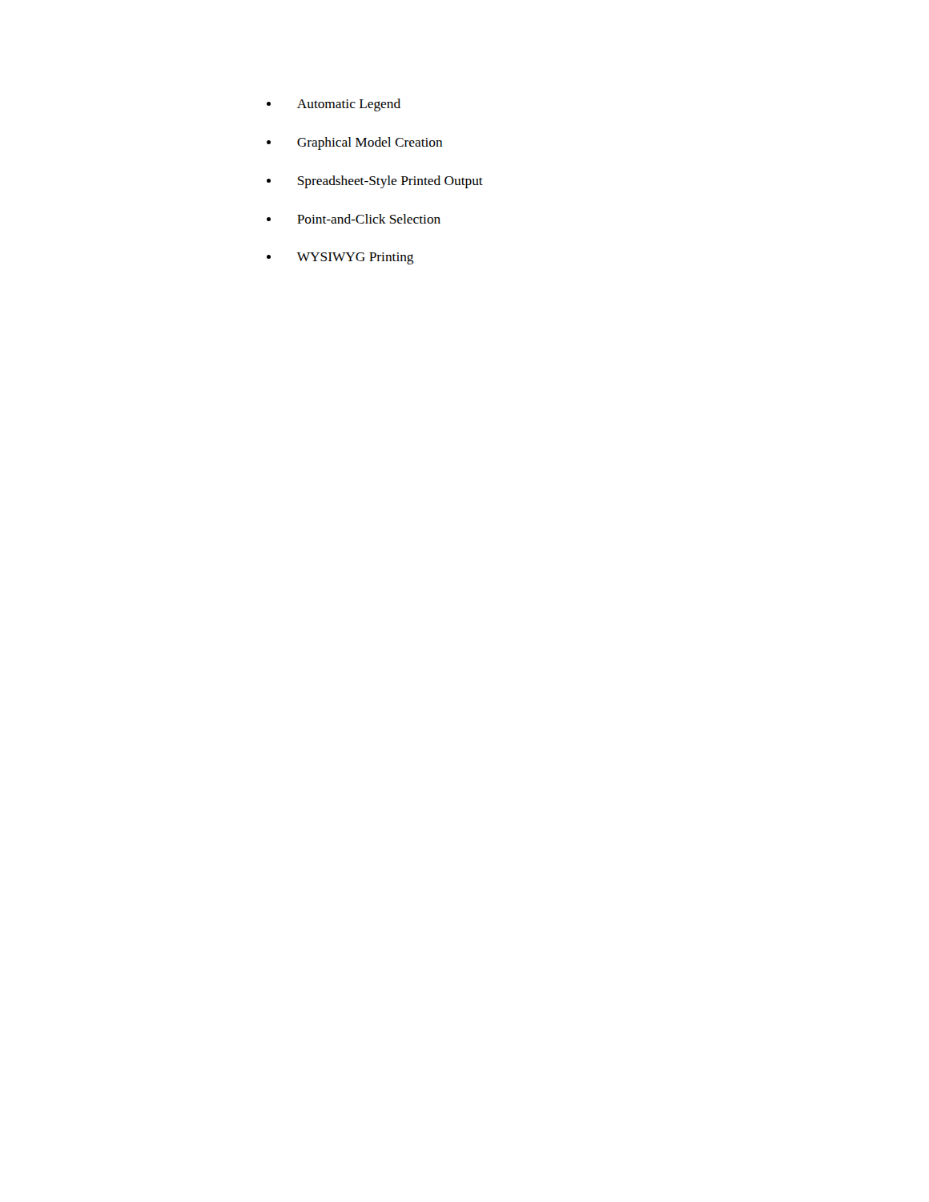Automatic Legend
Graphical Model Creation
Spreadsheet-Style Printed Output
Point-and-Click Selection
WYSIWYG Printing